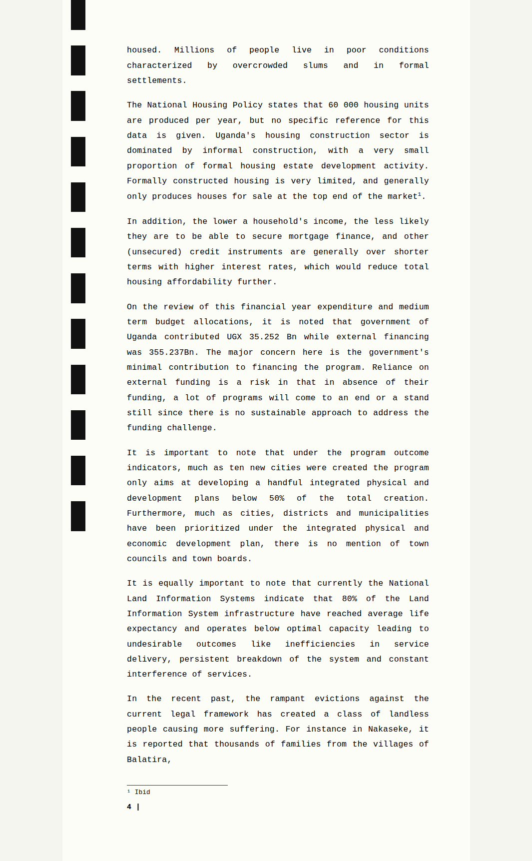housed. Millions of people live in poor conditions characterized by overcrowded slums and in formal settlements.
The National Housing Policy states that 60 000 housing units are produced per year, but no specific reference for this data is given. Uganda's housing construction sector is dominated by informal construction, with a very small proportion of formal housing estate development activity. Formally constructed housing is very limited, and generally only produces houses for sale at the top end of the market1.
In addition, the lower a household's income, the less likely they are to be able to secure mortgage finance, and other (unsecured) credit instruments are generally over shorter terms with higher interest rates, which would reduce total housing affordability further.
On the review of this financial year expenditure and medium term budget allocations, it is noted that government of Uganda contributed UGX 35.252 Bn while external financing was 355.237Bn. The major concern here is the government's minimal contribution to financing the program. Reliance on external funding is a risk in that in absence of their funding, a lot of programs will come to an end or a stand still since there is no sustainable approach to address the funding challenge.
It is important to note that under the program outcome indicators, much as ten new cities were created the program only aims at developing a handful integrated physical and development plans below 50% of the total creation. Furthermore, much as cities, districts and municipalities have been prioritized under the integrated physical and economic development plan, there is no mention of town councils and town boards.
It is equally important to note that currently the National Land Information Systems indicate that 80% of the Land Information System infrastructure have reached average life expectancy and operates below optimal capacity leading to undesirable outcomes like inefficiencies in service delivery, persistent breakdown of the system and constant interference of services.
In the recent past, the rampant evictions against the current legal framework has created a class of landless people causing more suffering. For instance in Nakaseke, it is reported that thousands of families from the villages of Balatira,
¹ Ibid
4 |